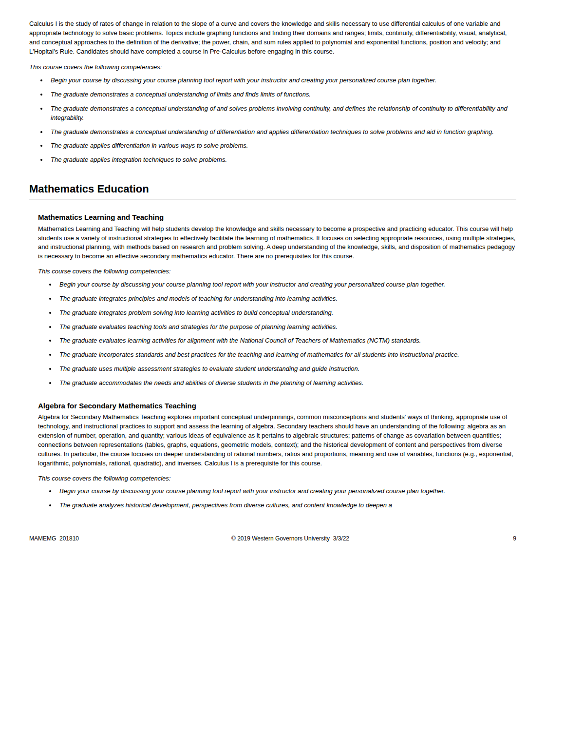Calculus I is the study of rates of change in relation to the slope of a curve and covers the knowledge and skills necessary to use differential calculus of one variable and appropriate technology to solve basic problems. Topics include graphing functions and finding their domains and ranges; limits, continuity, differentiability, visual, analytical, and conceptual approaches to the definition of the derivative; the power, chain, and sum rules applied to polynomial and exponential functions, position and velocity; and L'Hopital's Rule. Candidates should have completed a course in Pre-Calculus before engaging in this course.
This course covers the following competencies:
Begin your course by discussing your course planning tool report with your instructor and creating your personalized course plan together.
The graduate demonstrates a conceptual understanding of limits and finds limits of functions.
The graduate demonstrates a conceptual understanding of and solves problems involving continuity, and defines the relationship of continuity to differentiability and integrability.
The graduate demonstrates a conceptual understanding of differentiation and applies differentiation techniques to solve problems and aid in function graphing.
The graduate applies differentiation in various ways to solve problems.
The graduate applies integration techniques to solve problems.
Mathematics Education
Mathematics Learning and Teaching
Mathematics Learning and Teaching will help students develop the knowledge and skills necessary to become a prospective and practicing educator. This course will help students use a variety of instructional strategies to effectively facilitate the learning of mathematics. It focuses on selecting appropriate resources, using multiple strategies, and instructional planning, with methods based on research and problem solving. A deep understanding of the knowledge, skills, and disposition of mathematics pedagogy is necessary to become an effective secondary mathematics educator. There are no prerequisites for this course.
This course covers the following competencies:
Begin your course by discussing your course planning tool report with your instructor and creating your personalized course plan together.
The graduate integrates principles and models of teaching for understanding into learning activities.
The graduate integrates problem solving into learning activities to build conceptual understanding.
The graduate evaluates teaching tools and strategies for the purpose of planning learning activities.
The graduate evaluates learning activities for alignment with the National Council of Teachers of Mathematics (NCTM) standards.
The graduate incorporates standards and best practices for the teaching and learning of mathematics for all students into instructional practice.
The graduate uses multiple assessment strategies to evaluate student understanding and guide instruction.
The graduate accommodates the needs and abilities of diverse students in the planning of learning activities.
Algebra for Secondary Mathematics Teaching
Algebra for Secondary Mathematics Teaching explores important conceptual underpinnings, common misconceptions and students' ways of thinking, appropriate use of technology, and instructional practices to support and assess the learning of algebra. Secondary teachers should have an understanding of the following: algebra as an extension of number, operation, and quantity; various ideas of equivalence as it pertains to algebraic structures; patterns of change as covariation between quantities; connections between representations (tables, graphs, equations, geometric models, context); and the historical development of content and perspectives from diverse cultures. In particular, the course focuses on deeper understanding of rational numbers, ratios and proportions, meaning and use of variables, functions (e.g., exponential, logarithmic, polynomials, rational, quadratic), and inverses. Calculus I is a prerequisite for this course.
This course covers the following competencies:
Begin your course by discussing your course planning tool report with your instructor and creating your personalized course plan together.
The graduate analyzes historical development, perspectives from diverse cultures, and content knowledge to deepen a
MAMEMG 201810 © 2019 Western Governors University 3/3/22 9